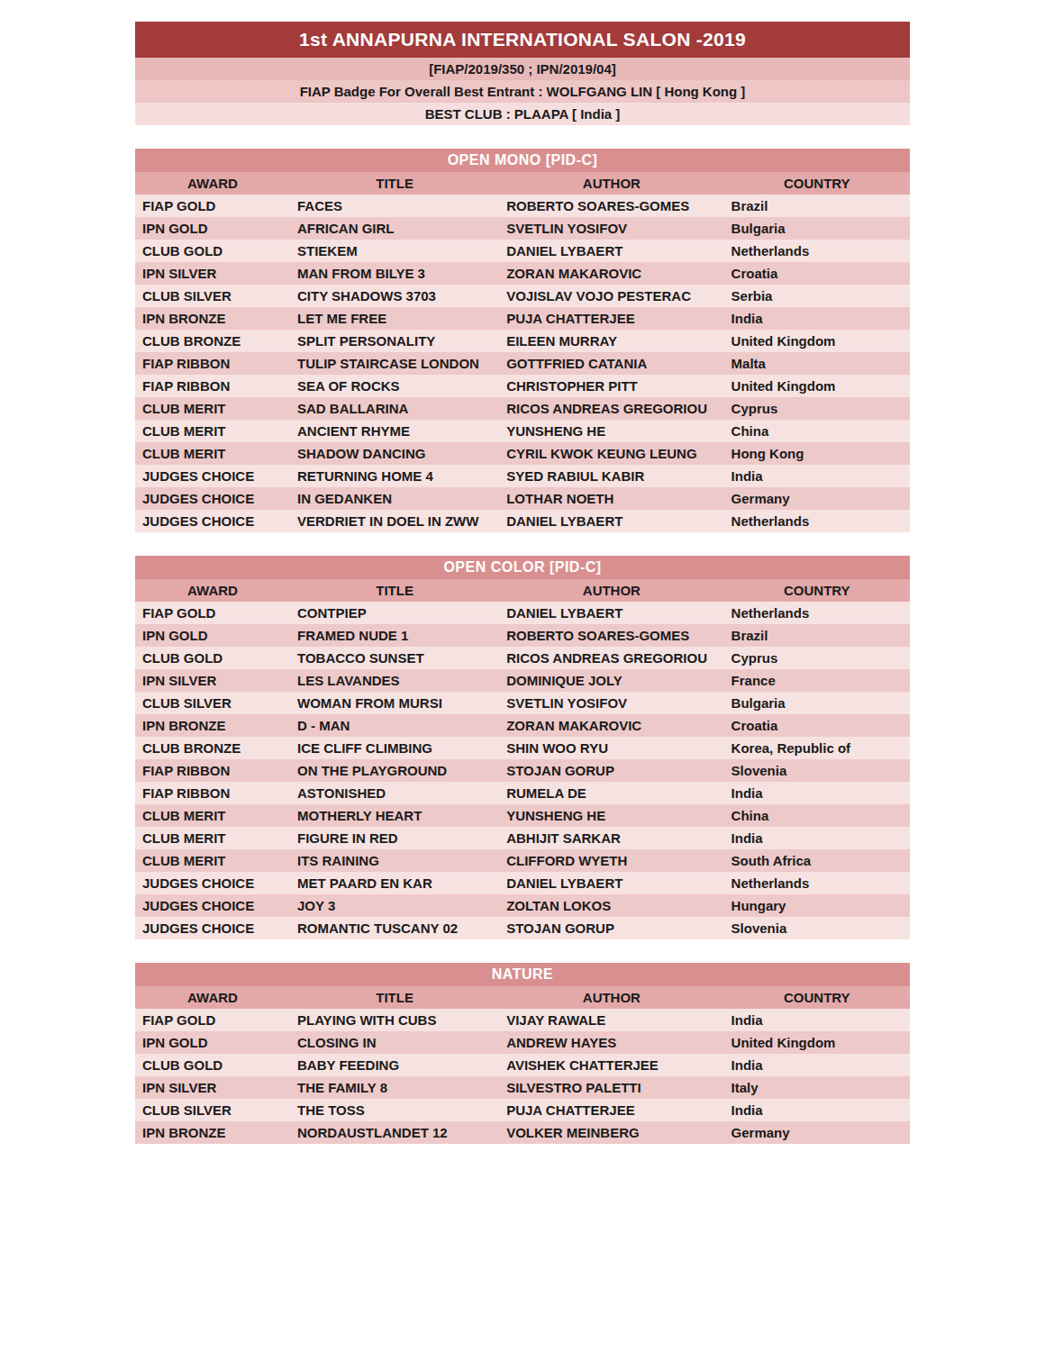| 1st ANNAPURNA INTERNATIONAL SALON -2019 |
| [FIAP/2019/350 ; IPN/2019/04] |
| FIAP Badge For Overall Best Entrant : WOLFGANG LIN [ Hong Kong ] |
| BEST CLUB : PLAAPA [ India ] |
| OPEN MONO [PID-C] |
| AWARD | TITLE | AUTHOR | COUNTRY |
| FIAP GOLD | FACES | ROBERTO SOARES-GOMES | Brazil |
| IPN GOLD | AFRICAN GIRL | SVETLIN YOSIFOV | Bulgaria |
| CLUB GOLD | STIEKEM | DANIEL LYBAERT | Netherlands |
| IPN SILVER | MAN FROM BILYE 3 | ZORAN MAKAROVIC | Croatia |
| CLUB SILVER | CITY SHADOWS 3703 | VOJISLAV VOJO PESTERAC | Serbia |
| IPN BRONZE | LET ME FREE | PUJA CHATTERJEE | India |
| CLUB BRONZE | SPLIT PERSONALITY | EILEEN MURRAY | United Kingdom |
| FIAP RIBBON | TULIP STAIRCASE LONDON | GOTTFRIED CATANIA | Malta |
| FIAP RIBBON | SEA OF ROCKS | CHRISTOPHER PITT | United Kingdom |
| CLUB MERIT | SAD BALLARINA | RICOS ANDREAS GREGORIOU | Cyprus |
| CLUB MERIT | ANCIENT RHYME | YUNSHENG HE | China |
| CLUB MERIT | SHADOW DANCING | CYRIL KWOK KEUNG LEUNG | Hong Kong |
| JUDGES CHOICE | RETURNING HOME 4 | SYED RABIUL KABIR | India |
| JUDGES CHOICE | IN GEDANKEN | LOTHAR NOETH | Germany |
| JUDGES CHOICE | VERDRIET IN DOEL IN ZWW | DANIEL LYBAERT | Netherlands |
| OPEN COLOR [PID-C] |
| AWARD | TITLE | AUTHOR | COUNTRY |
| FIAP GOLD | CONTPIEP | DANIEL LYBAERT | Netherlands |
| IPN GOLD | FRAMED NUDE 1 | ROBERTO SOARES-GOMES | Brazil |
| CLUB GOLD | TOBACCO SUNSET | RICOS ANDREAS GREGORIOU | Cyprus |
| IPN SILVER | LES LAVANDES | DOMINIQUE JOLY | France |
| CLUB SILVER | WOMAN FROM MURSI | SVETLIN YOSIFOV | Bulgaria |
| IPN BRONZE | D - MAN | ZORAN MAKAROVIC | Croatia |
| CLUB BRONZE | ICE CLIFF CLIMBING | SHIN WOO RYU | Korea, Republic of |
| FIAP RIBBON | ON THE PLAYGROUND | STOJAN GORUP | Slovenia |
| FIAP RIBBON | ASTONISHED | RUMELA DE | India |
| CLUB MERIT | MOTHERLY HEART | YUNSHENG HE | China |
| CLUB MERIT | FIGURE IN RED | ABHIJIT SARKAR | India |
| CLUB MERIT | ITS RAINING | CLIFFORD WYETH | South Africa |
| JUDGES CHOICE | MET PAARD EN KAR | DANIEL LYBAERT | Netherlands |
| JUDGES CHOICE | JOY 3 | ZOLTAN LOKOS | Hungary |
| JUDGES CHOICE | ROMANTIC TUSCANY 02 | STOJAN GORUP | Slovenia |
| NATURE |
| AWARD | TITLE | AUTHOR | COUNTRY |
| FIAP GOLD | PLAYING WITH CUBS | VIJAY RAWALE | India |
| IPN GOLD | CLOSING IN | ANDREW HAYES | United Kingdom |
| CLUB GOLD | BABY FEEDING | AVISHEK CHATTERJEE | India |
| IPN SILVER | THE FAMILY 8 | SILVESTRO PALETTI | Italy |
| CLUB SILVER | THE TOSS | PUJA CHATTERJEE | India |
| IPN BRONZE | NORDAUSTLANDET 12 | VOLKER MEINBERG | Germany |